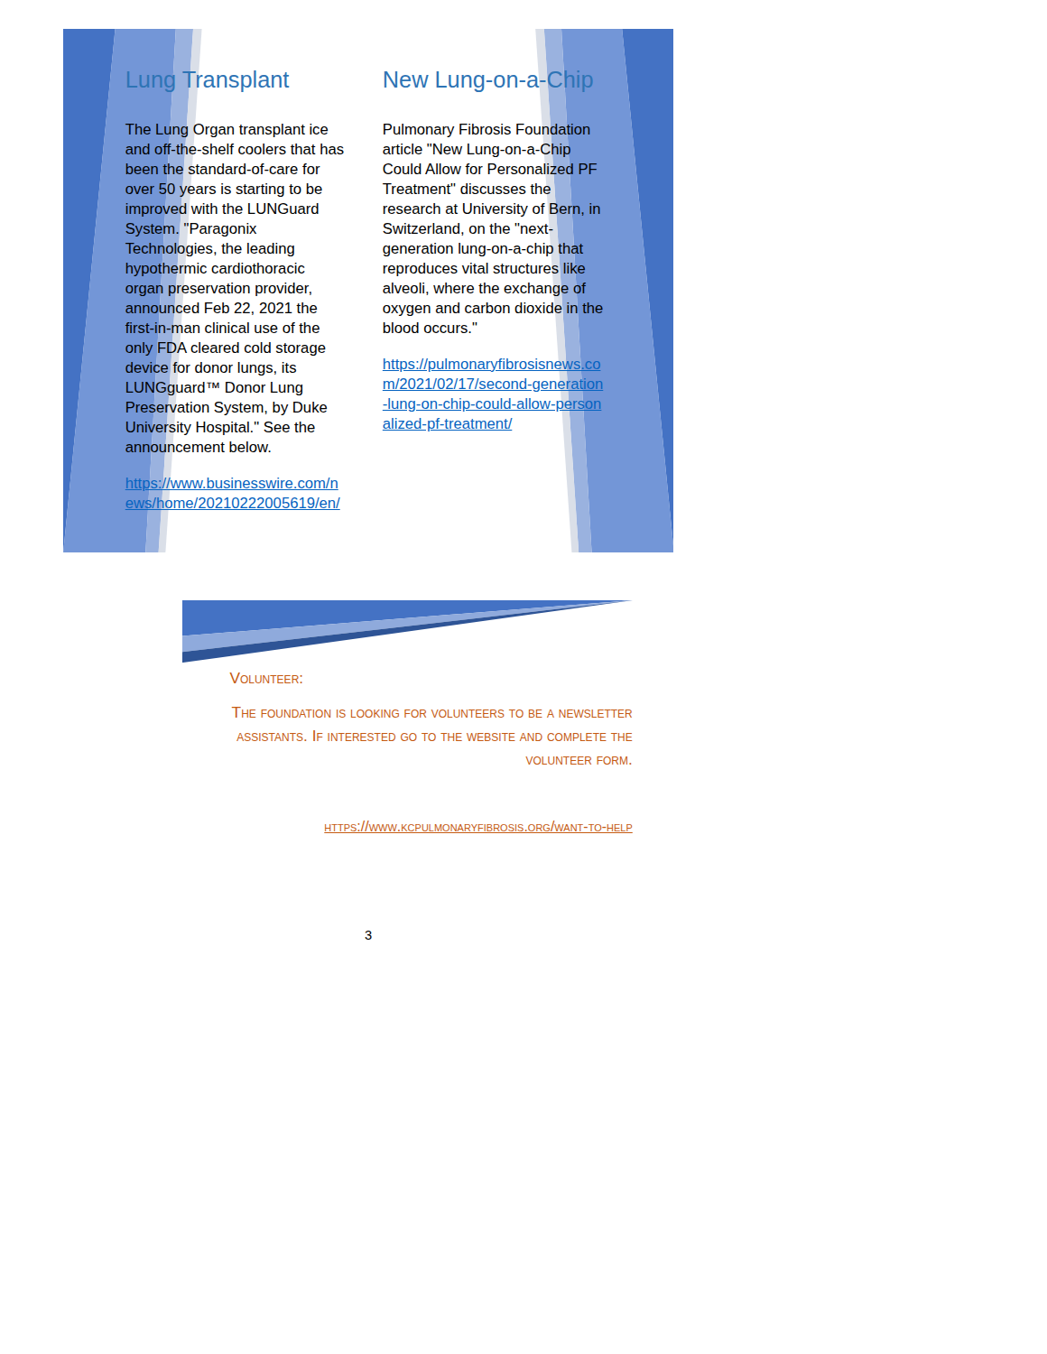Lung Transplant
The Lung Organ transplant ice and off-the-shelf coolers that has been the standard-of-care for over 50 years is starting to be improved with the LUNGuard System. "Paragonix Technologies, the leading hypothermic cardiothoracic organ preservation provider, announced Feb 22, 2021 the first-in-man clinical use of the only FDA cleared cold storage device for donor lungs, its LUNGguard™ Donor Lung Preservation System, by Duke University Hospital." See the announcement below.
https://www.businesswire.com/news/home/20210222005619/en/
New Lung-on-a-Chip
Pulmonary Fibrosis Foundation article "New Lung-on-a-Chip Could Allow for Personalized PF Treatment" discusses the research at University of Bern, in Switzerland, on the "next-generation lung-on-a-chip that reproduces vital structures like alveoli, where the exchange of oxygen and carbon dioxide in the blood occurs."
https://pulmonaryfibrosisnews.com/2021/02/17/second-generation-lung-on-chip-could-allow-personalized-pf-treatment/
Volunteer:
The foundation is looking for volunteers to be a newsletter assistants. If interested go to the website and complete the volunteer form.
https://www.kcpulmonaryfibrosis.org/want-to-help
3